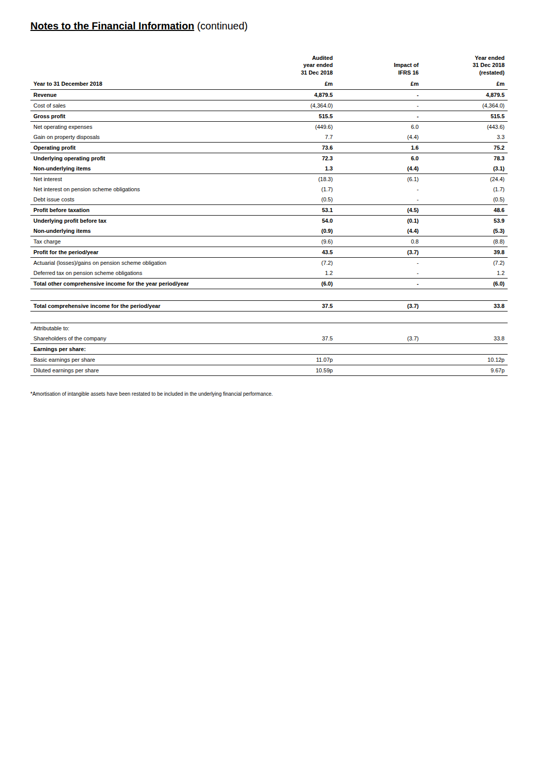Notes to the Financial Information (continued)
| | Audited year ended 31 Dec 2018 | Impact of IFRS 16 | Year ended 31 Dec 2018 (restated) |
| --- | --- | --- | --- |
| Year to 31 December 2018 | £m | £m | £m |
| Revenue | 4,879.5 | - | 4,879.5 |
| Cost of sales | (4,364.0) | - | (4,364.0) |
| Gross profit | 515.5 | - | 515.5 |
| Net operating expenses | (449.6) | 6.0 | (443.6) |
| Gain on property disposals | 7.7 | (4.4) | 3.3 |
| Operating profit | 73.6 | 1.6 | 75.2 |
| Underlying operating profit | 72.3 | 6.0 | 78.3 |
| Non-underlying items | 1.3 | (4.4) | (3.1) |
| Net interest | (18.3) | (6.1) | (24.4) |
| Net interest on pension scheme obligations | (1.7) | - | (1.7) |
| Debt issue costs | (0.5) | - | (0.5) |
| Profit before taxation | 53.1 | (4.5) | 48.6 |
| Underlying profit before tax | 54.0 | (0.1) | 53.9 |
| Non-underlying items | (0.9) | (4.4) | (5.3) |
| Tax charge | (9.6) | 0.8 | (8.8) |
| Profit for the period/year | 43.5 | (3.7) | 39.8 |
| Actuarial (losses)/gains on pension scheme obligation | (7.2) | - | (7.2) |
| Deferred tax on pension scheme obligations | 1.2 | - | 1.2 |
| Total other comprehensive income for the year period/year | (6.0) | - | (6.0) |
| Total comprehensive income for the period/year | 37.5 | (3.7) | 33.8 |
| Attributable to: | | | |
| Shareholders of the company | 37.5 | (3.7) | 33.8 |
| Earnings per share: | | | |
| Basic earnings per share | 11.07p | | 10.12p |
| Diluted earnings per share | 10.59p | | 9.67p |
*Amortisation of intangible assets have been restated to be included in the underlying financial performance.